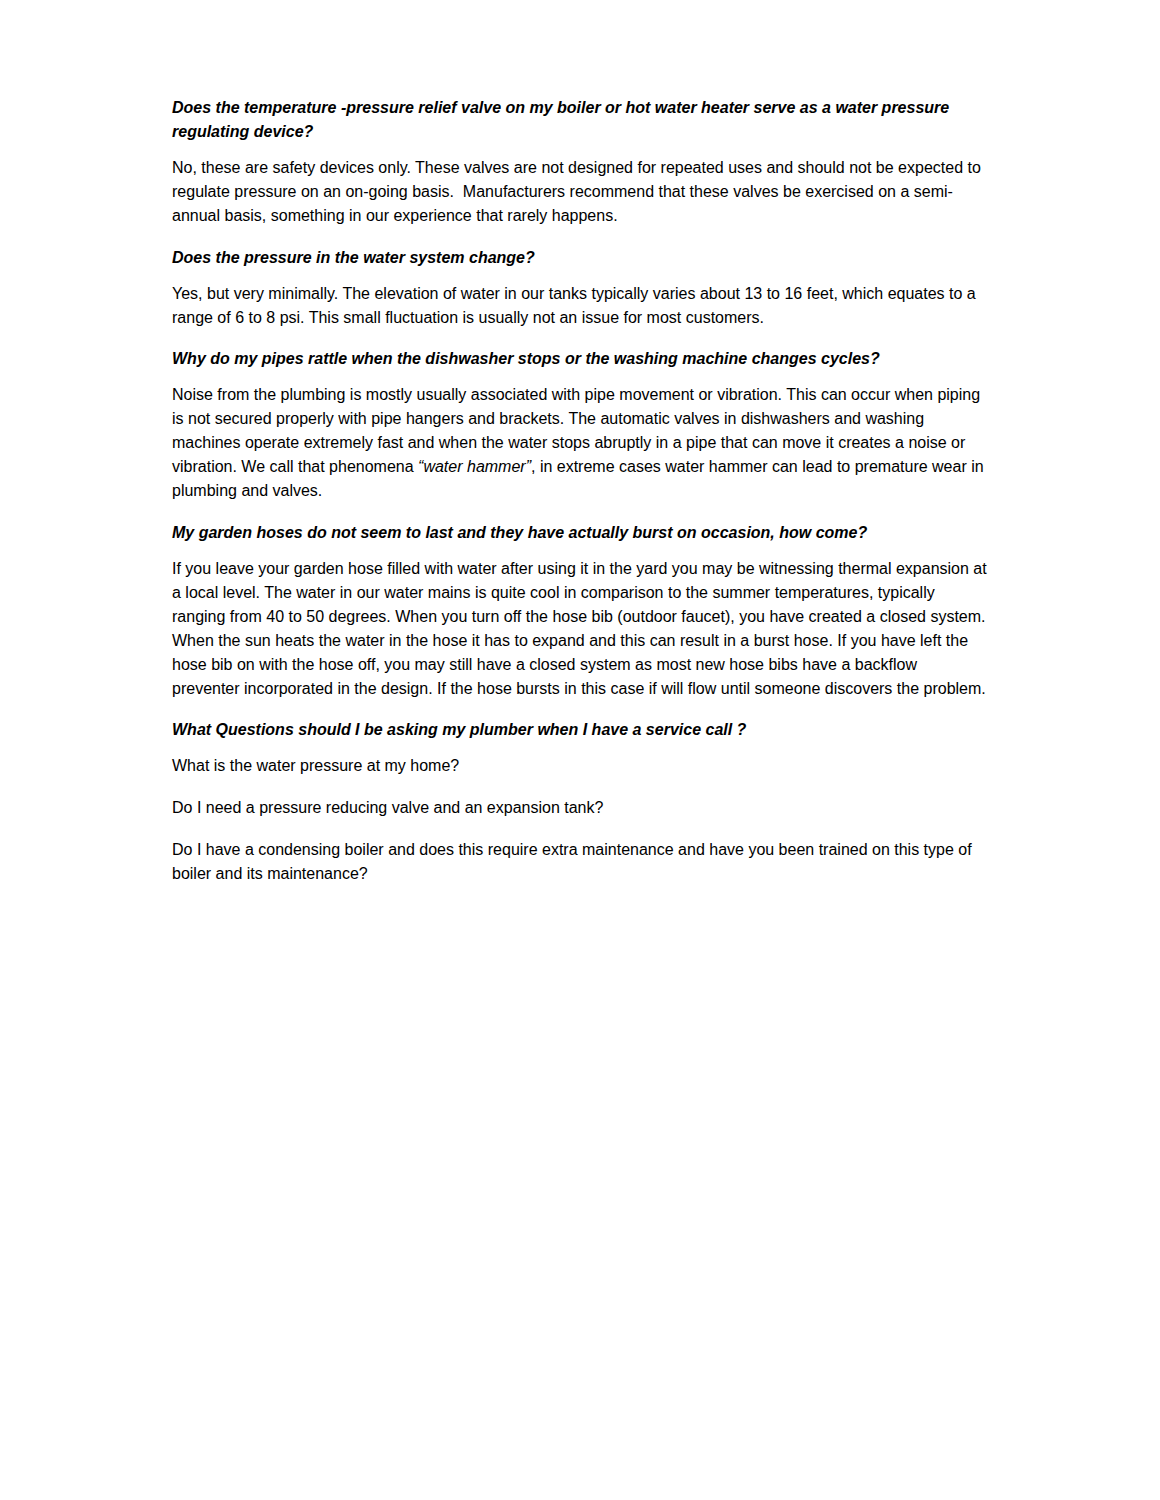Does the temperature -pressure relief valve on my boiler or hot water heater serve as a water pressure regulating device?
No, these are safety devices only. These valves are not designed for repeated uses and should not be expected to regulate pressure on an on-going basis. Manufacturers recommend that these valves be exercised on a semi-annual basis, something in our experience that rarely happens.
Does the pressure in the water system change?
Yes, but very minimally. The elevation of water in our tanks typically varies about 13 to 16 feet, which equates to a range of 6 to 8 psi. This small fluctuation is usually not an issue for most customers.
Why do my pipes rattle when the dishwasher stops or the washing machine changes cycles?
Noise from the plumbing is mostly usually associated with pipe movement or vibration. This can occur when piping is not secured properly with pipe hangers and brackets. The automatic valves in dishwashers and washing machines operate extremely fast and when the water stops abruptly in a pipe that can move it creates a noise or vibration. We call that phenomena “water hammer”, in extreme cases water hammer can lead to premature wear in plumbing and valves.
My garden hoses do not seem to last and they have actually burst on occasion, how come?
If you leave your garden hose filled with water after using it in the yard you may be witnessing thermal expansion at a local level. The water in our water mains is quite cool in comparison to the summer temperatures, typically ranging from 40 to 50 degrees. When you turn off the hose bib (outdoor faucet), you have created a closed system. When the sun heats the water in the hose it has to expand and this can result in a burst hose. If you have left the hose bib on with the hose off, you may still have a closed system as most new hose bibs have a backflow preventer incorporated in the design. If the hose bursts in this case if will flow until someone discovers the problem.
What Questions should I be asking my plumber when I have a service call ?
What is the water pressure at my home?
Do I need a pressure reducing valve and an expansion tank?
Do I have a condensing boiler and does this require extra maintenance and have you been trained on this type of boiler and its maintenance?